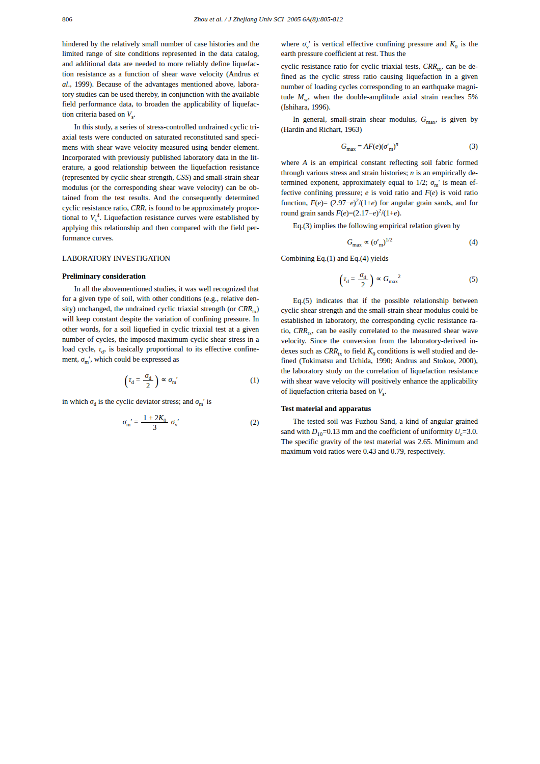806 Zhou et al. / J Zhejiang Univ SCI 2005 6A(8):805-812
hindered by the relatively small number of case histories and the limited range of site conditions represented in the data catalog, and additional data are needed to more reliably define liquefaction resistance as a function of shear wave velocity (Andrus et al., 1999). Because of the advantages mentioned above, laboratory studies can be used thereby, in conjunction with the available field performance data, to broaden the applicability of liquefaction criteria based on Vs.
In this study, a series of stress-controlled undrained cyclic triaxial tests were conducted on saturated reconstituted sand specimens with shear wave velocity measured using bender element. Incorporated with previously published laboratory data in the literature, a good relationship between the liquefaction resistance (represented by cyclic shear strength, CSS) and small-strain shear modulus (or the corresponding shear wave velocity) can be obtained from the test results. And the consequently determined cyclic resistance ratio, CRR, is found to be approximately proportional to Vs4. Liquefaction resistance curves were established by applying this relationship and then compared with the field performance curves.
Laboratory investigation
Preliminary consideration
In all the abovementioned studies, it was well recognized that for a given type of soil, with other conditions (e.g., relative density) unchanged, the undrained cyclic triaxial strength (or CRRtx) will keep constant despite the variation of confining pressure. In other words, for a soil liquefied in cyclic triaxial test at a given number of cycles, the imposed maximum cyclic shear stress in a load cycle, τd, is basically proportional to its effective confinement, σm′, which could be expressed as
(τd = σd 2) ∝ σm′ (1)
in which σd is the cyclic deviator stress; and σm′ is
σm′ = 1 + 2K03 σv′ (2)
where σv′ is vertical effective confining pressure and K0 is the earth pressure coefficient at rest. Thus the
cyclic resistance ratio for cyclic triaxial tests, CRRtx, can be defined as the cyclic stress ratio causing liquefaction in a given number of loading cycles corresponding to an earthquake magnitude Mw, when the double-amplitude axial strain reaches 5% (Ishihara, 1996).
In general, small-strain shear modulus, Gmax, is given by (Hardin and Richart, 1963)
Gmax = AF(e)(σ′m)n (3)
where A is an empirical constant reflecting soil fabric formed through various stress and strain histories; n is an empirically determined exponent, approximately equal to 1/2; σm′ is mean effective confining pressure; e is void ratio and F(e) is void ratio function, F(e)= (2.97−e)2/(1+e) for angular grain sands, and for round grain sands F(e)=(2.17−e)2/(1+e).
Eq.(3) implies the following empirical relation given by
Gmax ∝ (σ′m)1/2 (4)
Combining Eq.(1) and Eq.(4) yields
(τd = σd 2) ∝ Gmax2 (5)
Eq.(5) indicates that if the possible relationship between cyclic shear strength and the small-strain shear modulus could be established in laboratory, the corresponding cyclic resistance ratio, CRRtx, can be easily correlated to the measured shear wave velocity. Since the conversion from the laboratory-derived indexes such as CRRtx to field K0 conditions is well studied and defined (Tokimatsu and Uchida, 1990; Andrus and Stokoe, 2000), the laboratory study on the correlation of liquefaction resistance with shear wave velocity will positively enhance the applicability of liquefaction criteria based on Vs.
Test material and apparatus
The tested soil was Fuzhou Sand, a kind of angular grained sand with D10=0.13 mm and the coefficient of uniformity Uc=3.0. The specific gravity of the test material was 2.65. Minimum and maximum void ratios were 0.43 and 0.79, respectively.